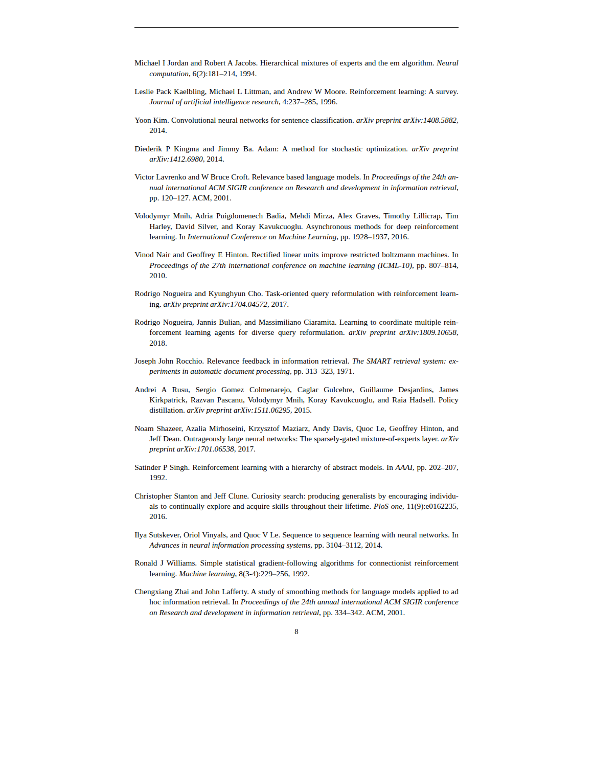Michael I Jordan and Robert A Jacobs. Hierarchical mixtures of experts and the em algorithm. Neural computation, 6(2):181–214, 1994.
Leslie Pack Kaelbling, Michael L Littman, and Andrew W Moore. Reinforcement learning: A survey. Journal of artificial intelligence research, 4:237–285, 1996.
Yoon Kim. Convolutional neural networks for sentence classification. arXiv preprint arXiv:1408.5882, 2014.
Diederik P Kingma and Jimmy Ba. Adam: A method for stochastic optimization. arXiv preprint arXiv:1412.6980, 2014.
Victor Lavrenko and W Bruce Croft. Relevance based language models. In Proceedings of the 24th annual international ACM SIGIR conference on Research and development in information retrieval, pp. 120–127. ACM, 2001.
Volodymyr Mnih, Adria Puigdomenech Badia, Mehdi Mirza, Alex Graves, Timothy Lillicrap, Tim Harley, David Silver, and Koray Kavukcuoglu. Asynchronous methods for deep reinforcement learning. In International Conference on Machine Learning, pp. 1928–1937, 2016.
Vinod Nair and Geoffrey E Hinton. Rectified linear units improve restricted boltzmann machines. In Proceedings of the 27th international conference on machine learning (ICML-10), pp. 807–814, 2010.
Rodrigo Nogueira and Kyunghyun Cho. Task-oriented query reformulation with reinforcement learning. arXiv preprint arXiv:1704.04572, 2017.
Rodrigo Nogueira, Jannis Bulian, and Massimiliano Ciaramita. Learning to coordinate multiple reinforcement learning agents for diverse query reformulation. arXiv preprint arXiv:1809.10658, 2018.
Joseph John Rocchio. Relevance feedback in information retrieval. The SMART retrieval system: experiments in automatic document processing, pp. 313–323, 1971.
Andrei A Rusu, Sergio Gomez Colmenarejo, Caglar Gulcehre, Guillaume Desjardins, James Kirkpatrick, Razvan Pascanu, Volodymyr Mnih, Koray Kavukcuoglu, and Raia Hadsell. Policy distillation. arXiv preprint arXiv:1511.06295, 2015.
Noam Shazeer, Azalia Mirhoseini, Krzysztof Maziarz, Andy Davis, Quoc Le, Geoffrey Hinton, and Jeff Dean. Outrageously large neural networks: The sparsely-gated mixture-of-experts layer. arXiv preprint arXiv:1701.06538, 2017.
Satinder P Singh. Reinforcement learning with a hierarchy of abstract models. In AAAI, pp. 202–207, 1992.
Christopher Stanton and Jeff Clune. Curiosity search: producing generalists by encouraging individuals to continually explore and acquire skills throughout their lifetime. PloS one, 11(9):e0162235, 2016.
Ilya Sutskever, Oriol Vinyals, and Quoc V Le. Sequence to sequence learning with neural networks. In Advances in neural information processing systems, pp. 3104–3112, 2014.
Ronald J Williams. Simple statistical gradient-following algorithms for connectionist reinforcement learning. Machine learning, 8(3-4):229–256, 1992.
Chengxiang Zhai and John Lafferty. A study of smoothing methods for language models applied to ad hoc information retrieval. In Proceedings of the 24th annual international ACM SIGIR conference on Research and development in information retrieval, pp. 334–342. ACM, 2001.
8